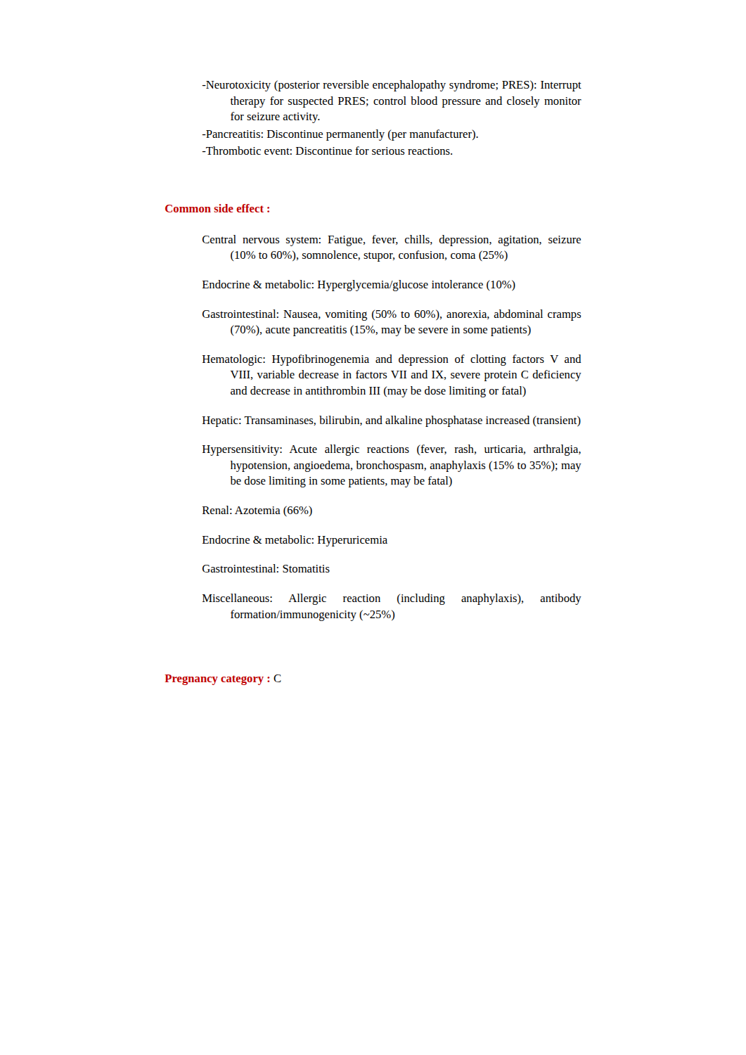-Neurotoxicity (posterior reversible encephalopathy syndrome; PRES): Interrupt therapy for suspected PRES; control blood pressure and closely monitor for seizure activity.
-Pancreatitis: Discontinue permanently (per manufacturer).
-Thrombotic event: Discontinue for serious reactions.
Common side effect :
Central nervous system: Fatigue, fever, chills, depression, agitation, seizure (10% to 60%), somnolence, stupor, confusion, coma (25%)
Endocrine & metabolic: Hyperglycemia/glucose intolerance (10%)
Gastrointestinal: Nausea, vomiting (50% to 60%), anorexia, abdominal cramps (70%), acute pancreatitis (15%, may be severe in some patients)
Hematologic: Hypofibrinogenemia and depression of clotting factors V and VIII, variable decrease in factors VII and IX, severe protein C deficiency and decrease in antithrombin III (may be dose limiting or fatal)
Hepatic: Transaminases, bilirubin, and alkaline phosphatase increased (transient)
Hypersensitivity: Acute allergic reactions (fever, rash, urticaria, arthralgia, hypotension, angioedema, bronchospasm, anaphylaxis (15% to 35%); may be dose limiting in some patients, may be fatal)
Renal: Azotemia (66%)
Endocrine & metabolic: Hyperuricemia
Gastrointestinal: Stomatitis
Miscellaneous: Allergic reaction (including anaphylaxis), antibody formation/immunogenicity (~25%)
Pregnancy category : C